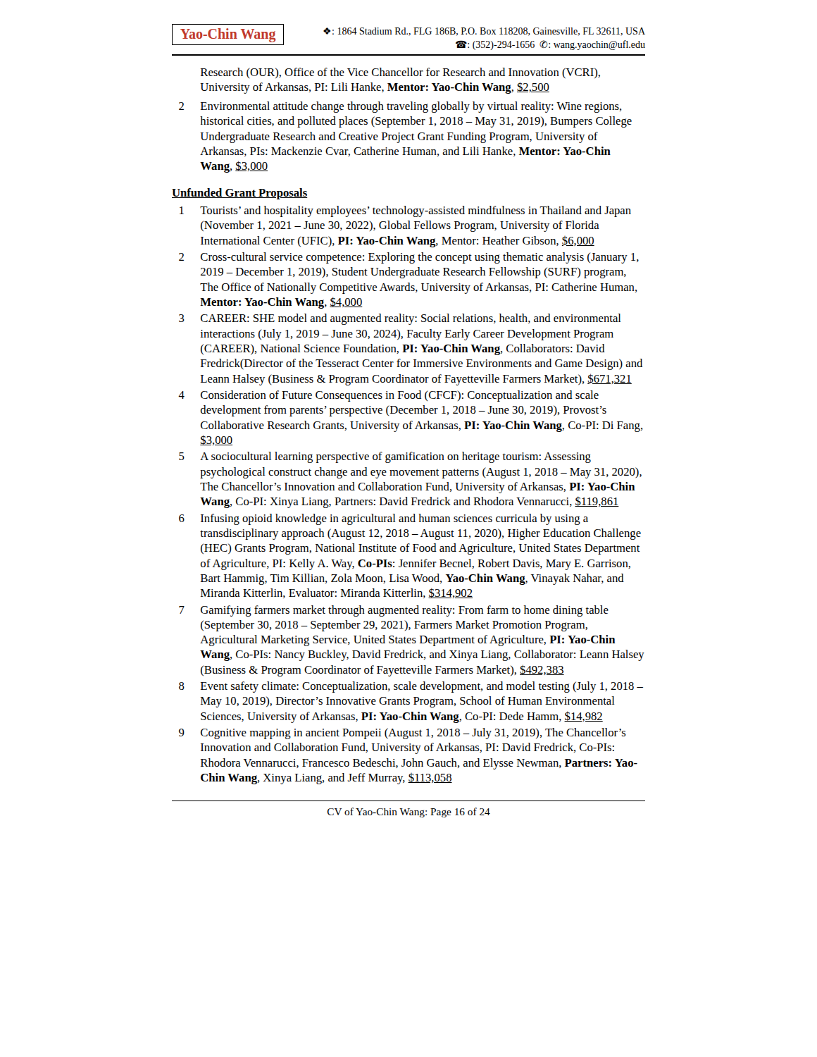Yao-Chin Wang
❖: 1864 Stadium Rd., FLG 186B, P.O. Box 118208, Gainesville, FL 32611, USA
☎: (352)-294-1656 ✆: wang.yaochin@ufl.edu
Research (OUR), Office of the Vice Chancellor for Research and Innovation (VCRI),
University of Arkansas, PI: Lili Hanke, Mentor: Yao-Chin Wang, $2,500
2 Environmental attitude change through traveling globally by virtual reality: Wine regions, historical cities, and polluted places (September 1, 2018 – May 31, 2019), Bumpers College Undergraduate Research and Creative Project Grant Funding Program, University of Arkansas, PIs: Mackenzie Cvar, Catherine Human, and Lili Hanke, Mentor: Yao-Chin Wang, $3,000
Unfunded Grant Proposals
1 Tourists’ and hospitality employees’ technology-assisted mindfulness in Thailand and Japan (November 1, 2021 – June 30, 2022), Global Fellows Program, University of Florida International Center (UFIC), PI: Yao-Chin Wang, Mentor: Heather Gibson, $6,000
2 Cross-cultural service competence: Exploring the concept using thematic analysis (January 1, 2019 – December 1, 2019), Student Undergraduate Research Fellowship (SURF) program, The Office of Nationally Competitive Awards, University of Arkansas, PI: Catherine Human, Mentor: Yao-Chin Wang, $4,000
3 CAREER: SHE model and augmented reality: Social relations, health, and environmental interactions (July 1, 2019 – June 30, 2024), Faculty Early Career Development Program (CAREER), National Science Foundation, PI: Yao-Chin Wang, Collaborators: David Fredrick(Director of the Tesseract Center for Immersive Environments and Game Design) and Leann Halsey (Business & Program Coordinator of Fayetteville Farmers Market), $671,321
4 Consideration of Future Consequences in Food (CFCF): Conceptualization and scale development from parents’ perspective (December 1, 2018 – June 30, 2019), Provost’s Collaborative Research Grants, University of Arkansas, PI: Yao-Chin Wang, Co-PI: Di Fang, $3,000
5 A sociocultural learning perspective of gamification on heritage tourism: Assessing psychological construct change and eye movement patterns (August 1, 2018 – May 31, 2020), The Chancellor’s Innovation and Collaboration Fund, University of Arkansas, PI: Yao-Chin Wang, Co-PI: Xinya Liang, Partners: David Fredrick and Rhodora Vennarucci, $119,861
6 Infusing opioid knowledge in agricultural and human sciences curricula by using a transdisciplinary approach (August 12, 2018 – August 11, 2020), Higher Education Challenge (HEC) Grants Program, National Institute of Food and Agriculture, United States Department of Agriculture, PI: Kelly A. Way, Co-PIs: Jennifer Becnel, Robert Davis, Mary E. Garrison, Bart Hammig, Tim Killian, Zola Moon, Lisa Wood, Yao-Chin Wang, Vinayak Nahar, and Miranda Kitterlin, Evaluator: Miranda Kitterlin, $314,902
7 Gamifying farmers market through augmented reality: From farm to home dining table (September 30, 2018 – September 29, 2021), Farmers Market Promotion Program, Agricultural Marketing Service, United States Department of Agriculture, PI: Yao-Chin Wang, Co-PIs: Nancy Buckley, David Fredrick, and Xinya Liang, Collaborator: Leann Halsey (Business & Program Coordinator of Fayetteville Farmers Market), $492,383
8 Event safety climate: Conceptualization, scale development, and model testing (July 1, 2018 – May 10, 2019), Director’s Innovative Grants Program, School of Human Environmental Sciences, University of Arkansas, PI: Yao-Chin Wang, Co-PI: Dede Hamm, $14,982
9 Cognitive mapping in ancient Pompeii (August 1, 2018 – July 31, 2019), The Chancellor’s Innovation and Collaboration Fund, University of Arkansas, PI: David Fredrick, Co-PIs: Rhodora Vennarucci, Francesco Bedeschi, John Gauch, and Elysse Newman, Partners: Yao-Chin Wang, Xinya Liang, and Jeff Murray, $113,058
CV of Yao-Chin Wang: Page 16 of 24